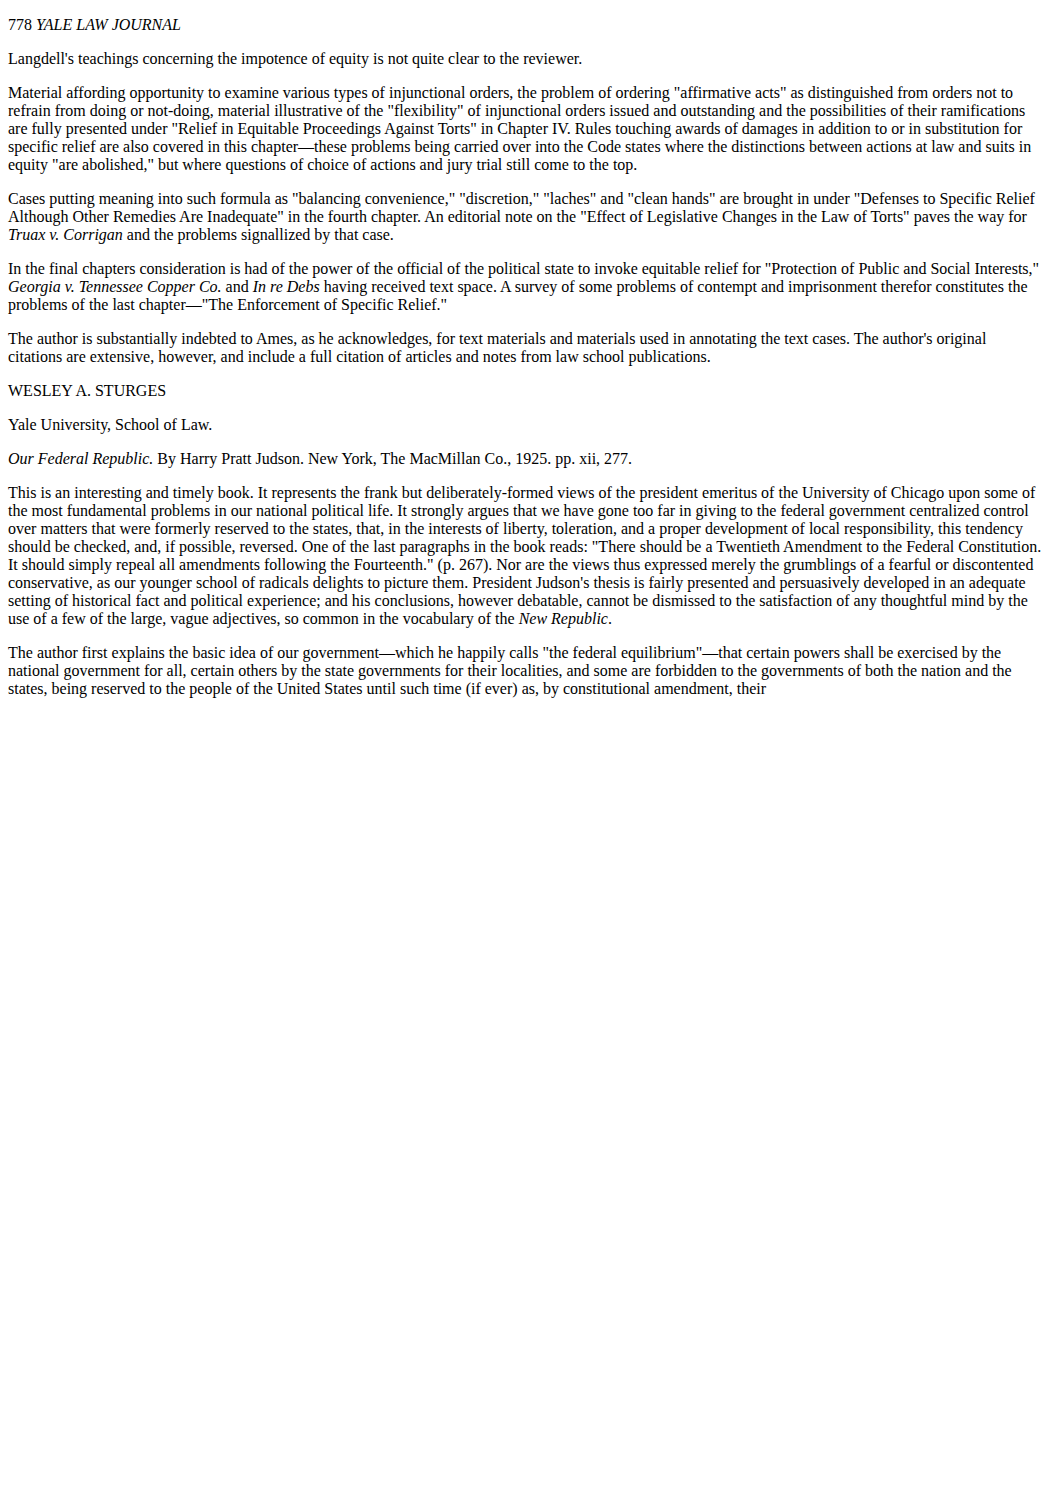778 YALE LAW JOURNAL
Langdell's teachings concerning the impotence of equity is not quite clear to the reviewer.
Material affording opportunity to examine various types of injunctional orders, the problem of ordering "affirmative acts" as distinguished from orders not to refrain from doing or not-doing, material illustrative of the "flexibility" of injunctional orders issued and outstanding and the possibilities of their ramifications are fully presented under "Relief in Equitable Proceedings Against Torts" in Chapter IV. Rules touching awards of damages in addition to or in substitution for specific relief are also covered in this chapter—these problems being carried over into the Code states where the distinctions between actions at law and suits in equity "are abolished," but where questions of choice of actions and jury trial still come to the top.
Cases putting meaning into such formula as "balancing convenience," "discretion," "laches" and "clean hands" are brought in under "Defenses to Specific Relief Although Other Remedies Are Inadequate" in the fourth chapter. An editorial note on the "Effect of Legislative Changes in the Law of Torts" paves the way for Truax v. Corrigan and the problems signallized by that case.
In the final chapters consideration is had of the power of the official of the political state to invoke equitable relief for "Protection of Public and Social Interests," Georgia v. Tennessee Copper Co. and In re Debs having received text space. A survey of some problems of contempt and imprisonment therefor constitutes the problems of the last chapter—"The Enforcement of Specific Relief."
The author is substantially indebted to Ames, as he acknowledges, for text materials and materials used in annotating the text cases. The author's original citations are extensive, however, and include a full citation of articles and notes from law school publications.
WESLEY A. STURGES
Yale University, School of Law.
Our Federal Republic. By Harry Pratt Judson. New York, The MacMillan Co., 1925. pp. xii, 277.
This is an interesting and timely book. It represents the frank but deliberately-formed views of the president emeritus of the University of Chicago upon some of the most fundamental problems in our national political life. It strongly argues that we have gone too far in giving to the federal government centralized control over matters that were formerly reserved to the states, that, in the interests of liberty, toleration, and a proper development of local responsibility, this tendency should be checked, and, if possible, reversed. One of the last paragraphs in the book reads: "There should be a Twentieth Amendment to the Federal Constitution. It should simply repeal all amendments following the Fourteenth." (p. 267). Nor are the views thus expressed merely the grumblings of a fearful or discontented conservative, as our younger school of radicals delights to picture them. President Judson's thesis is fairly presented and persuasively developed in an adequate setting of historical fact and political experience; and his conclusions, however debatable, cannot be dismissed to the satisfaction of any thoughtful mind by the use of a few of the large, vague adjectives, so common in the vocabulary of the New Republic.
The author first explains the basic idea of our government—which he happily calls "the federal equilibrium"—that certain powers shall be exercised by the national government for all, certain others by the state governments for their localities, and some are forbidden to the governments of both the nation and the states, being reserved to the people of the United States until such time (if ever) as, by constitutional amendment, their